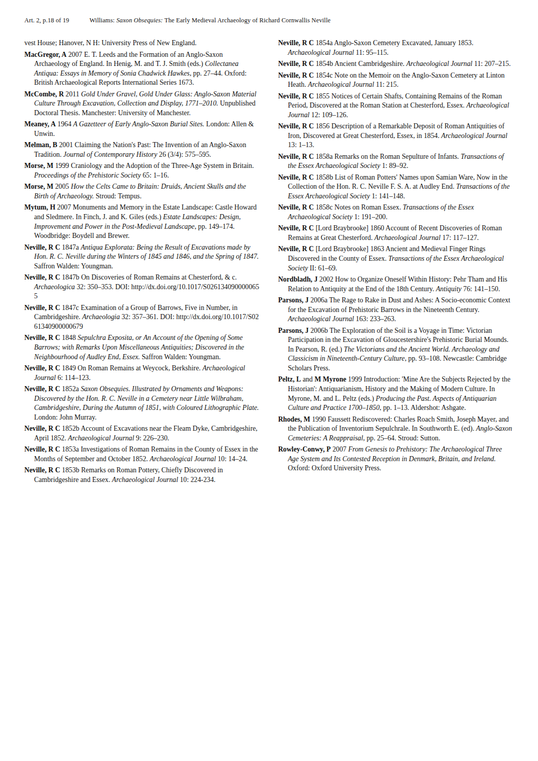Art. 2, p.18 of 19 Williams: Saxon Obsequies: The Early Medieval Archaeology of Richard Cornwallis Neville
vest House; Hanover, N H: University Press of New England.
MacGregor, A 2007 E. T. Leeds and the Formation of an Anglo-Saxon Archaeology of England. In Henig, M. and T. J. Smith (eds.) Collectanea Antiqua: Essays in Memory of Sonia Chadwick Hawkes, pp. 27–44. Oxford: British Archaeological Reports International Series 1673.
McCombe, R 2011 Gold Under Gravel, Gold Under Glass: Anglo-Saxon Material Culture Through Excavation, Collection and Display, 1771–2010. Unpublished Doctoral Thesis. Manchester: University of Manchester.
Meaney, A 1964 A Gazetteer of Early Anglo-Saxon Burial Sites. London: Allen & Unwin.
Melman, B 2001 Claiming the Nation's Past: The Invention of an Anglo-Saxon Tradition. Journal of Contemporary History 26 (3/4): 575–595.
Morse, M 1999 Craniology and the Adoption of the Three-Age System in Britain. Proceedings of the Prehistoric Society 65: 1–16.
Morse, M 2005 How the Celts Came to Britain: Druids, Ancient Skulls and the Birth of Archaeology. Stroud: Tempus.
Mytum, H 2007 Monuments and Memory in the Estate Landscape: Castle Howard and Sledmere. In Finch, J. and K. Giles (eds.) Estate Landscapes: Design, Improvement and Power in the Post-Medieval Landscape, pp. 149–174. Woodbridge: Boydell and Brewer.
Neville, R C 1847a Antiqua Explorata: Being the Result of Excavations made by Hon. R. C. Neville during the Winters of 1845 and 1846, and the Spring of 1847. Saffron Walden: Youngman.
Neville, R C 1847b On Discoveries of Roman Remains at Chesterford, & c. Archaeologica 32: 350–353. DOI: http://dx.doi.org/10.1017/S0261340900000655
Neville, R C 1847c Examination of a Group of Barrows, Five in Number, in Cambridgeshire. Archaeologia 32: 357–361. DOI: http://dx.doi.org/10.1017/S0261340900000679
Neville, R C 1848 Sepulchra Exposita, or An Account of the Opening of Some Barrows; with Remarks Upon Miscellaneous Antiquities; Discovered in the Neighbourhood of Audley End, Essex. Saffron Walden: Youngman.
Neville, R C 1849 On Roman Remains at Weycock, Berkshire. Archaeological Journal 6: 114–123.
Neville, R C 1852a Saxon Obsequies. Illustrated by Ornaments and Weapons: Discovered by the Hon. R. C. Neville in a Cemetery near Little Wilbraham, Cambridgeshire, During the Autumn of 1851, with Coloured Lithographic Plate. London: John Murray.
Neville, R C 1852b Account of Excavations near the Fleam Dyke, Cambridgeshire, April 1852. Archaeological Journal 9: 226–230.
Neville, R C 1853a Investigations of Roman Remains in the County of Essex in the Months of September and October 1852. Archaeological Journal 10: 14–24.
Neville, R C 1853b Remarks on Roman Pottery, Chiefly Discovered in Cambridgeshire and Essex. Archaeological Journal 10: 224-234.
Neville, R C 1854a Anglo-Saxon Cemetery Excavated, January 1853. Archaeological Journal 11: 95–115.
Neville, R C 1854b Ancient Cambridgeshire. Archaeological Journal 11: 207–215.
Neville, R C 1854c Note on the Memoir on the Anglo-Saxon Cemetery at Linton Heath. Archaeological Journal 11: 215.
Neville, R C 1855 Notices of Certain Shafts, Containing Remains of the Roman Period, Discovered at the Roman Station at Chesterford, Essex. Archaeological Journal 12: 109–126.
Neville, R C 1856 Description of a Remarkable Deposit of Roman Antiquities of Iron, Discovered at Great Chesterford, Essex, in 1854. Archaeological Journal 13: 1–13.
Neville, R C 1858a Remarks on the Roman Sepulture of Infants. Transactions of the Essex Archaeological Society 1: 89–92.
Neville, R C 1858b List of Roman Potters' Names upon Samian Ware, Now in the Collection of the Hon. R. C. Neville F. S. A. at Audley End. Transactions of the Essex Archaeological Society 1: 141–148.
Neville, R C 1858c Notes on Roman Essex. Transactions of the Essex Archaeological Society 1: 191–200.
Neville, R C [Lord Braybrooke] 1860 Account of Recent Discoveries of Roman Remains at Great Chesterford. Archaeological Journal 17: 117–127.
Neville, R C [Lord Braybrooke] 1863 Ancient and Medieval Finger Rings Discovered in the County of Essex. Transactions of the Essex Archaeological Society II: 61–69.
Nordbladh, J 2002 How to Organize Oneself Within History: Pehr Tham and His Relation to Antiquity at the End of the 18th Century. Antiquity 76: 141–150.
Parsons, J 2006a The Rage to Rake in Dust and Ashes: A Socio-economic Context for the Excavation of Prehistoric Barrows in the Nineteenth Century. Archaeological Journal 163: 233–263.
Parsons, J 2006b The Exploration of the Soil is a Voyage in Time: Victorian Participation in the Excavation of Gloucestershire's Prehistoric Burial Mounds. In Pearson, R. (ed.) The Victorians and the Ancient World. Archaeology and Classicism in Nineteenth-Century Culture, pp. 93–108. Newcastle: Cambridge Scholars Press.
Peltz, L and M Myrone 1999 Introduction: 'Mine Are the Subjects Rejected by the Historian': Antiquarianism, History and the Making of Modern Culture. In Myrone, M. and L. Peltz (eds.) Producing the Past. Aspects of Antiquarian Culture and Practice 1700–1850, pp. 1–13. Aldershot: Ashgate.
Rhodes, M 1990 Faussett Rediscovered: Charles Roach Smith, Joseph Mayer, and the Publication of Inventorium Sepulchrale. In Southworth E. (ed). Anglo-Saxon Cemeteries: A Reappraisal, pp. 25–64. Stroud: Sutton.
Rowley-Conwy, P 2007 From Genesis to Prehistory: The Archaeological Three Age System and Its Contested Reception in Denmark, Britain, and Ireland. Oxford: Oxford University Press.